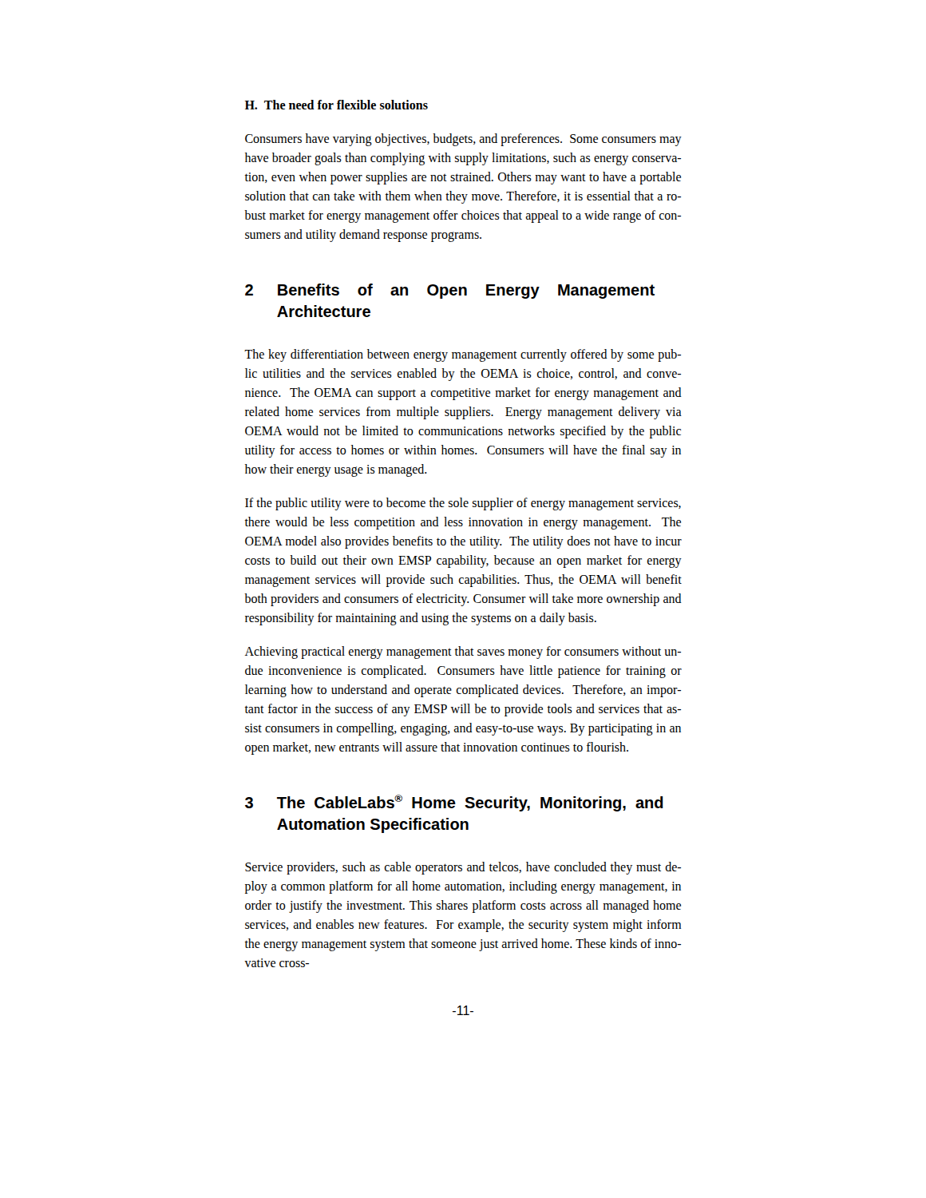H. The need for flexible solutions
Consumers have varying objectives, budgets, and preferences. Some consumers may have broader goals than complying with supply limitations, such as energy conservation, even when power supplies are not strained. Others may want to have a portable solution that can take with them when they move. Therefore, it is essential that a robust market for energy management offer choices that appeal to a wide range of consumers and utility demand response programs.
2 Benefits of an Open Energy Management Architecture
The key differentiation between energy management currently offered by some public utilities and the services enabled by the OEMA is choice, control, and convenience. The OEMA can support a competitive market for energy management and related home services from multiple suppliers. Energy management delivery via OEMA would not be limited to communications networks specified by the public utility for access to homes or within homes. Consumers will have the final say in how their energy usage is managed.
If the public utility were to become the sole supplier of energy management services, there would be less competition and less innovation in energy management. The OEMA model also provides benefits to the utility. The utility does not have to incur costs to build out their own EMSP capability, because an open market for energy management services will provide such capabilities. Thus, the OEMA will benefit both providers and consumers of electricity. Consumer will take more ownership and responsibility for maintaining and using the systems on a daily basis.
Achieving practical energy management that saves money for consumers without undue inconvenience is complicated. Consumers have little patience for training or learning how to understand and operate complicated devices. Therefore, an important factor in the success of any EMSP will be to provide tools and services that assist consumers in compelling, engaging, and easy-to-use ways. By participating in an open market, new entrants will assure that innovation continues to flourish.
3 The CableLabs® Home Security, Monitoring, and Automation Specification
Service providers, such as cable operators and telcos, have concluded they must deploy a common platform for all home automation, including energy management, in order to justify the investment. This shares platform costs across all managed home services, and enables new features. For example, the security system might inform the energy management system that someone just arrived home. These kinds of innovative cross-
-11-